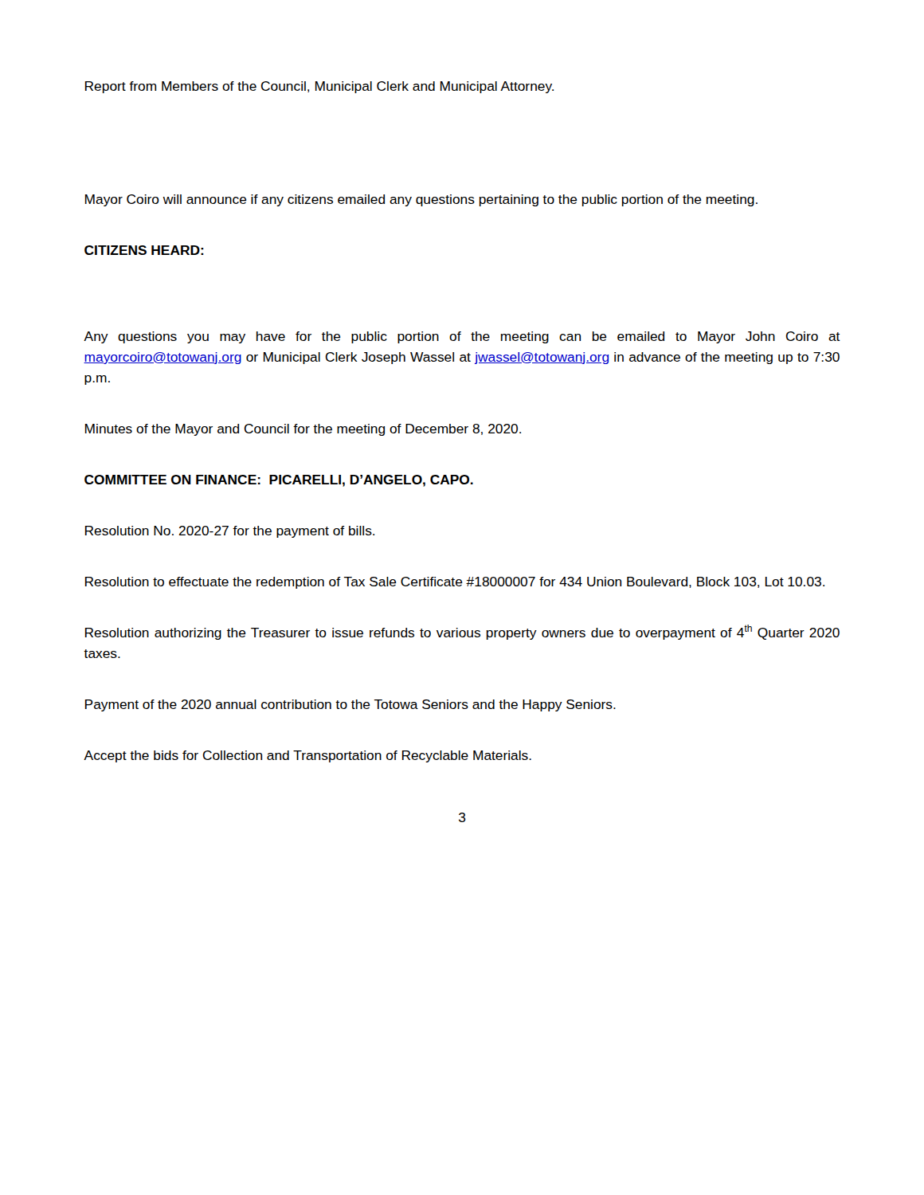Report from Members of the Council, Municipal Clerk and Municipal Attorney.
Mayor Coiro will announce if any citizens emailed any questions pertaining to the public portion of the meeting.
CITIZENS HEARD:
Any questions you may have for the public portion of the meeting can be emailed to Mayor John Coiro at mayorcoiro@totowanj.org or Municipal Clerk Joseph Wassel at jwassel@totowanj.org in advance of the meeting up to 7:30 p.m.
Minutes of the Mayor and Council for the meeting of December 8, 2020.
COMMITTEE ON FINANCE: PICARELLI, D’ANGELO, CAPO.
Resolution No. 2020-27 for the payment of bills.
Resolution to effectuate the redemption of Tax Sale Certificate #18000007 for 434 Union Boulevard, Block 103, Lot 10.03.
Resolution authorizing the Treasurer to issue refunds to various property owners due to overpayment of 4th Quarter 2020 taxes.
Payment of the 2020 annual contribution to the Totowa Seniors and the Happy Seniors.
Accept the bids for Collection and Transportation of Recyclable Materials.
3